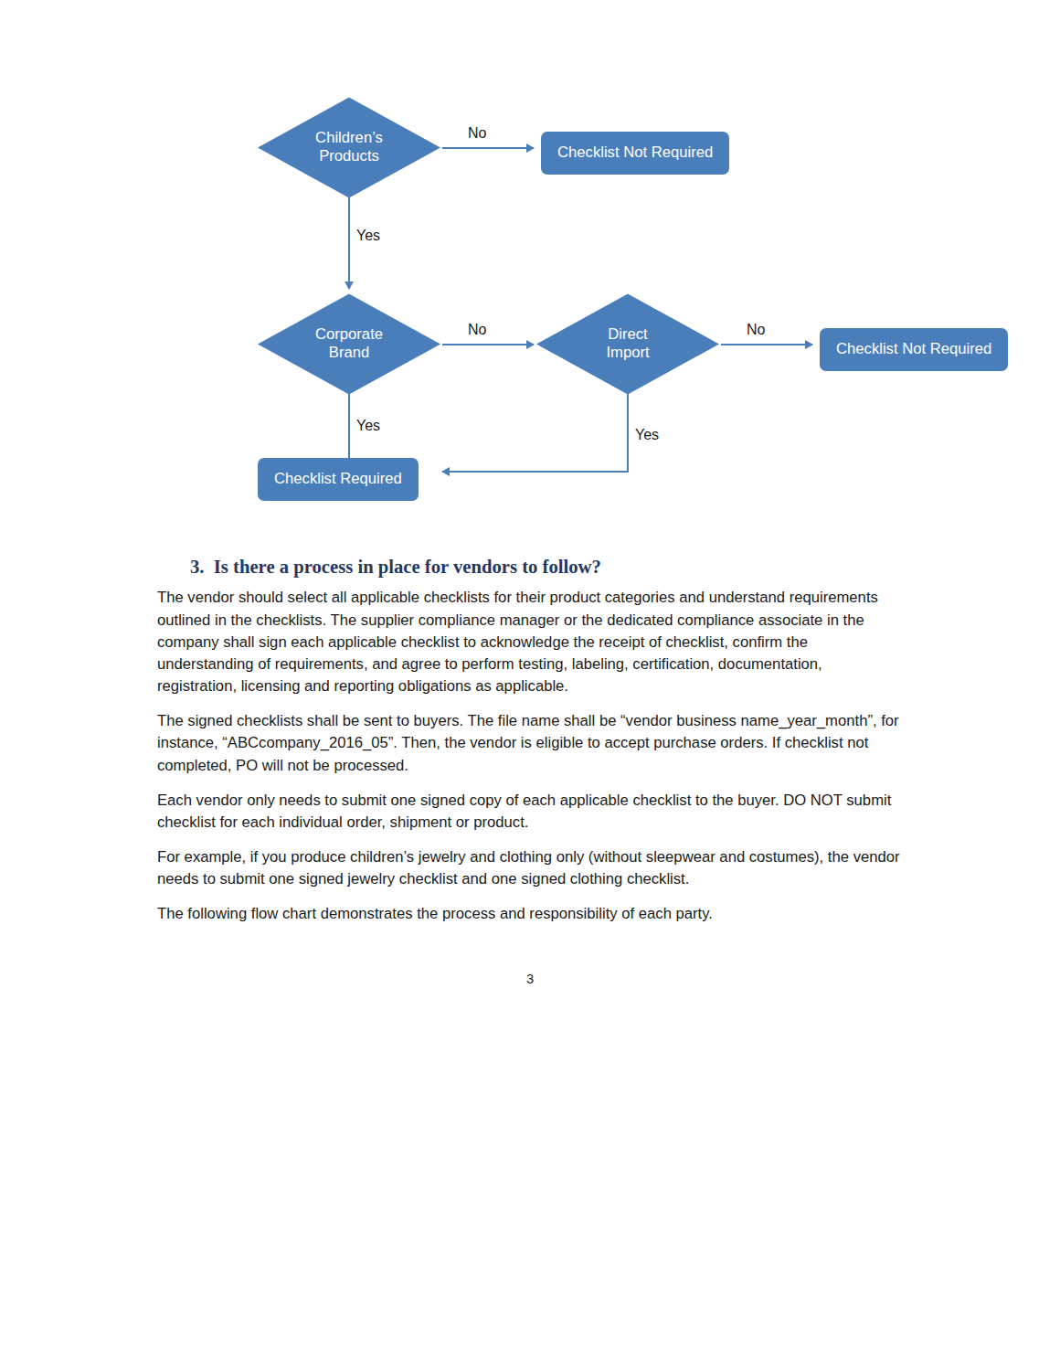Children’s
Products
No
Checklist Not Required
Yes
Corporate
Brand
No
Direct
Import
No
Checklist Not Required
Yes
Yes
Checklist Required
3. Is there a process in place for vendors to follow?
The vendor should select all applicable checklists for their product categories and understand requirements outlined in the checklists. The supplier compliance manager or the dedicated compliance associate in the company shall sign each applicable checklist to acknowledge the receipt of checklist, confirm the understanding of requirements, and agree to perform testing, labeling, certification, documentation, registration, licensing and reporting obligations as applicable.
The signed checklists shall be sent to buyers. The file name shall be “vendor business name_year_month”, for instance, “ABCcompany_2016_05”. Then, the vendor is eligible to accept purchase orders. If checklist not completed, PO will not be processed.
Each vendor only needs to submit one signed copy of each applicable checklist to the buyer. DO NOT submit checklist for each individual order, shipment or product.
For example, if you produce children’s jewelry and clothing only (without sleepwear and costumes), the vendor needs to submit one signed jewelry checklist and one signed clothing checklist.
The following flow chart demonstrates the process and responsibility of each party.
3